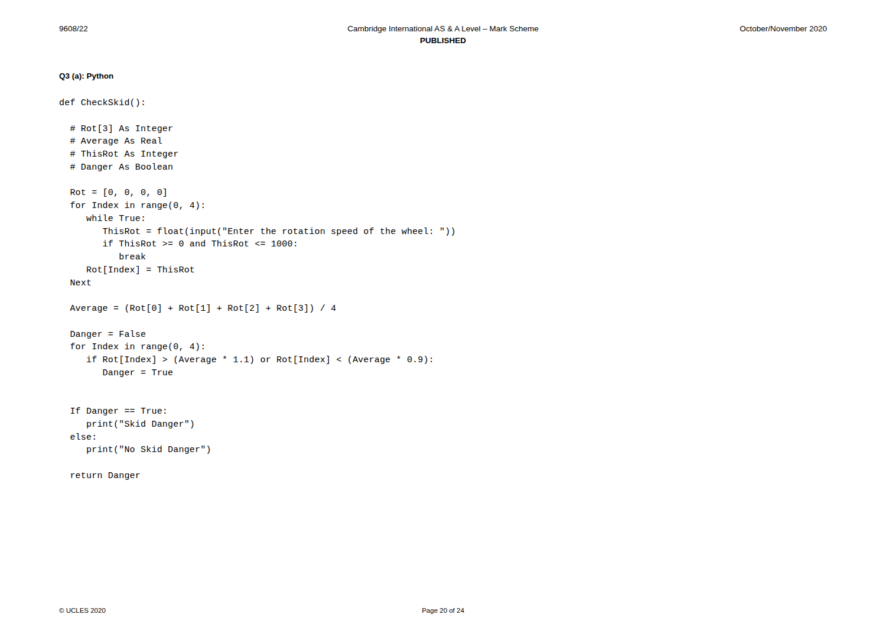9608/22
Cambridge International AS & A Level – Mark Scheme
PUBLISHED
October/November 2020
Q3 (a): Python
def CheckSkid():

  # Rot[3] As Integer
  # Average As Real
  # ThisRot As Integer
  # Danger As Boolean

  Rot = [0, 0, 0, 0]
  for Index in range(0, 4):
     while True:
        ThisRot = float(input("Enter the rotation speed of the wheel: "))
        if ThisRot >= 0 and ThisRot <= 1000:
           break
     Rot[Index] = ThisRot
  Next

  Average = (Rot[0] + Rot[1] + Rot[2] + Rot[3]) / 4

  Danger = False
  for Index in range(0, 4):
     if Rot[Index] > (Average * 1.1) or Rot[Index] < (Average * 0.9):
        Danger = True


  If Danger == True:
     print("Skid Danger")
  else:
     print("No Skid Danger")

  return Danger
© UCLES 2020
Page 20 of 24